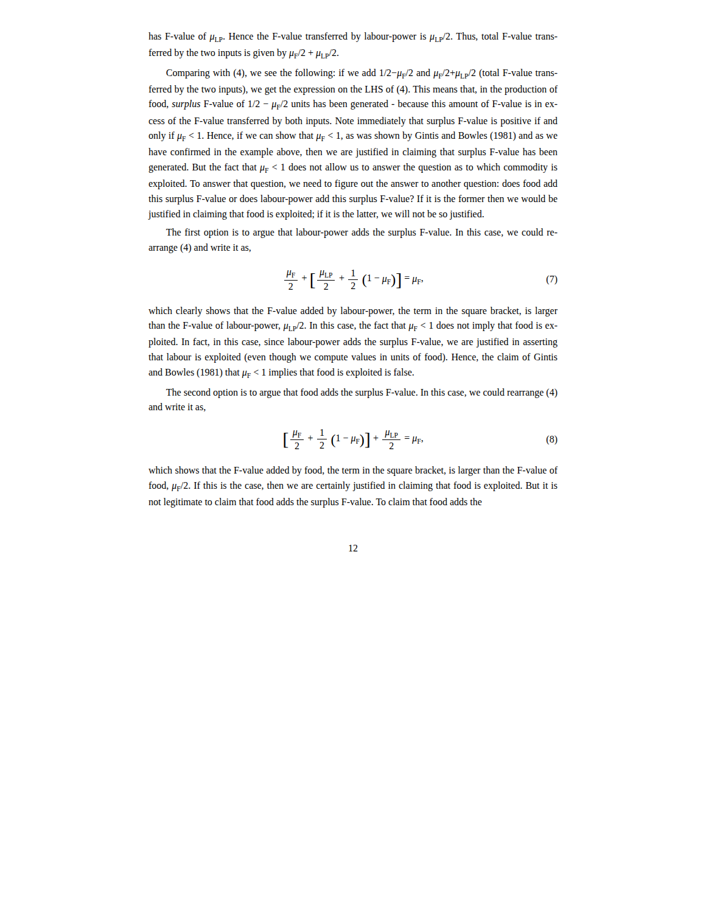has F-value of μLP. Hence the F-value transferred by labour-power is μLP/2. Thus, total F-value transferred by the two inputs is given by μF/2 + μLP/2.
Comparing with (4), we see the following: if we add 1/2−μF/2 and μF/2+μLP/2 (total F-value transferred by the two inputs), we get the expression on the LHS of (4). This means that, in the production of food, surplus F-value of 1/2 − μF/2 units has been generated - because this amount of F-value is in excess of the F-value transferred by both inputs. Note immediately that surplus F-value is positive if and only if μF < 1. Hence, if we can show that μF < 1, as was shown by Gintis and Bowles (1981) and as we have confirmed in the example above, then we are justified in claiming that surplus F-value has been generated. But the fact that μF < 1 does not allow us to answer the question as to which commodity is exploited. To answer that question, we need to figure out the answer to another question: does food add this surplus F-value or does labour-power add this surplus F-value? If it is the former then we would be justified in claiming that food is exploited; if it is the latter, we will not be so justified.
The first option is to argue that labour-power adds the surplus F-value. In this case, we could rearrange (4) and write it as,
μF 2 + [μLP 2 + 12 (1 − μF)] = μF, (7)
which clearly shows that the F-value added by labour-power, the term in the square bracket, is larger than the F-value of labour-power, μLP/2. In this case, the fact that μF < 1 does not imply that food is exploited. In fact, in this case, since labour-power adds the surplus F-value, we are justified in asserting that labour is exploited (even though we compute values in units of food). Hence, the claim of Gintis and Bowles (1981) that μF < 1 implies that food is exploited is false.
The second option is to argue that food adds the surplus F-value. In this case, we could rearrange (4) and write it as,
[μF 2 + 12 (1 − μF)] + μLP 2 = μF, (8)
which shows that the F-value added by food, the term in the square bracket, is larger than the F-value of food, μF/2. If this is the case, then we are certainly justified in claiming that food is exploited. But it is not legitimate to claim that food adds the surplus F-value. To claim that food adds the
12